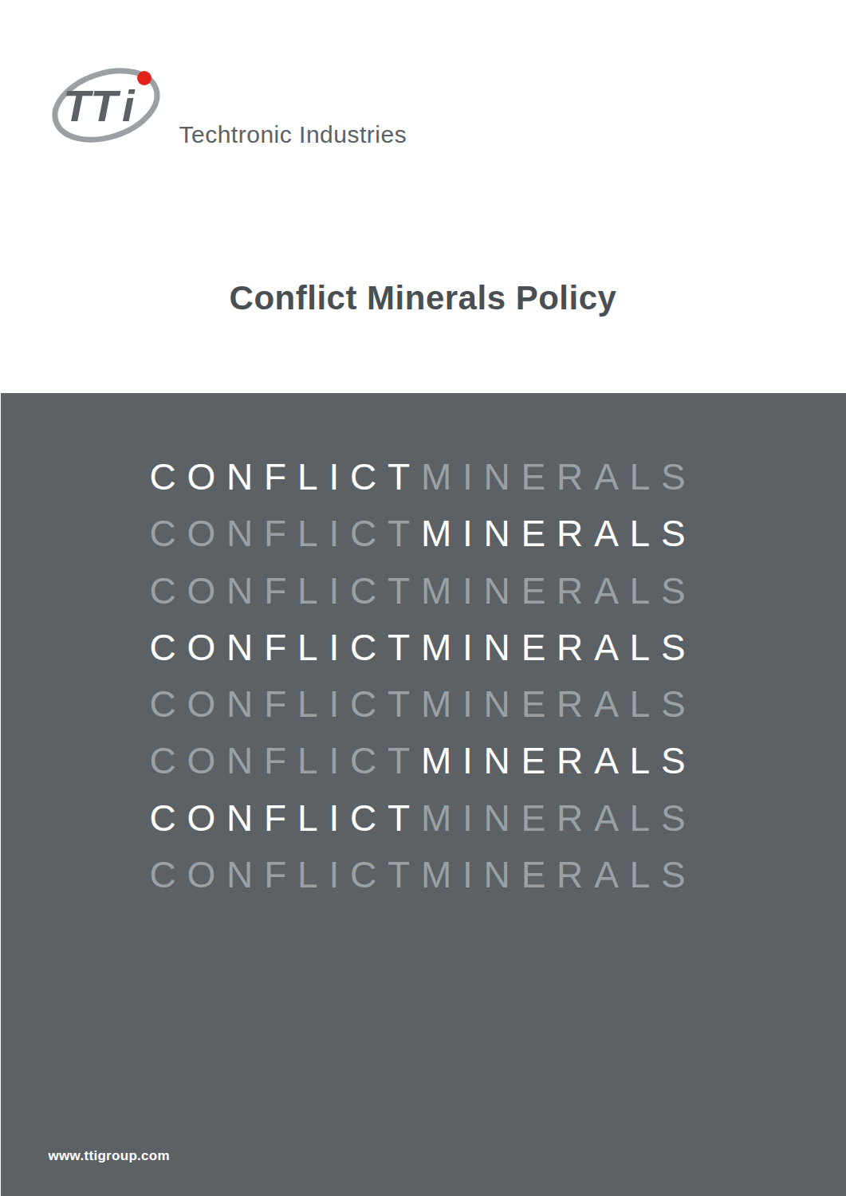TT i
Techtronic Industries
Conflict Minerals Policy
CONFLICT MINERALS
CONFLICT MINERALS
CONFLICTMINERALS
CONFLICTMINERALS
CONFLICTMINERALS
CONFLICT MINERALS
CONFLICT MINERALS
CONFLICTMINERALS
www.ttigroup.com